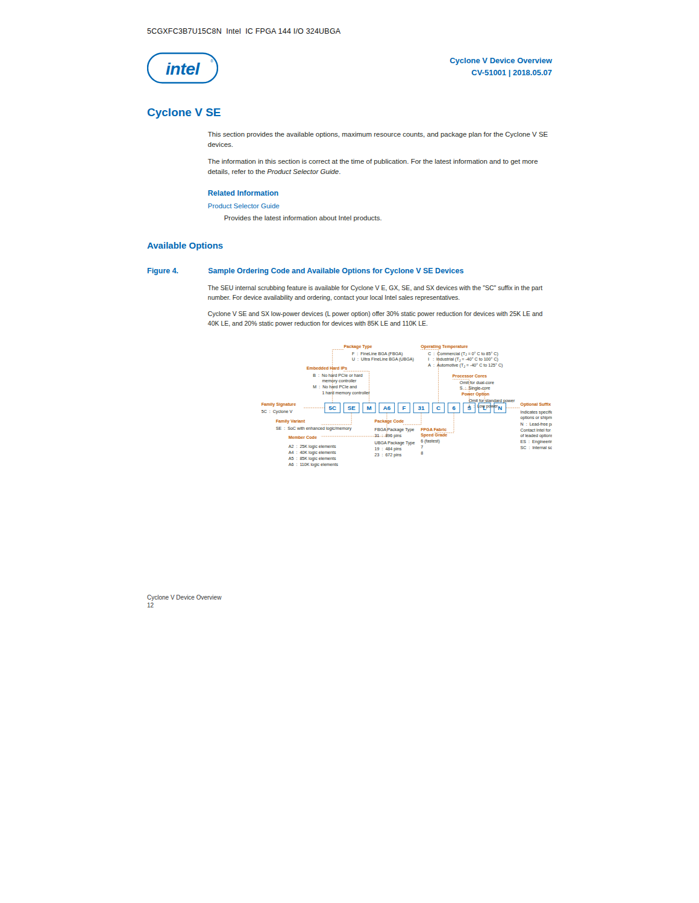5CGXFC3B7U15C8N Intel IC FPGA 144 I/O 324UBGA
intel ®
Cyclone V Device Overview
CV-51001 | 2018.05.07
Cyclone V SE
This section provides the available options, maximum resource counts, and package plan for the Cyclone V SE devices.
The information in this section is correct at the time of publication. For the latest information and to get more details, refer to the Product Selector Guide.
Related Information
Product Selector Guide
Provides the latest information about Intel products.
Available Options
Figure 4. Sample Ordering Code and Available Options for Cyclone V SE Devices
The SEU internal scrubbing feature is available for Cyclone V E, GX, SE, and SX devices with the "SC" suffix in the part number. For device availability and ordering, contact your local Intel sales representatives.
Cyclone V SE and SX low-power devices (L power option) offer 30% static power reduction for devices with 25K LE and 40K LE, and 20% static power reduction for devices with 85K LE and 110K LE.
5C SE M A6 F 31 C 6 S L N Package Type F : FineLine BGA (FBGA) U : Ultra FineLine BGA (UBGA) Embedded Hard IPs B : No hard PCIe or hard memory controller M : No hard PCIe and 1 hard memory controller Family Signature 5C : Cyclone V Family Variant SE : SoC with enhanced logic/memory Member Code A2 : 25K logic elements A4 : 40K logic elements A5 : 85K logic elements A6 : 110K logic elements Package Code FBGA Package Type 31 : 896 pins UBGA Package Type 19 : 484 pins 23 : 672 pins Operating Temperature C : Commercial (TJ = 0° C to 85° C) I : Industrial (TJ = -40° C to 100° C) A : Automotive (TJ = -40° C to 125° C) Processor Cores Omit for dual-core S : Single-core Power Option Omit for standard power L : Low power FPGA Fabric Speed Grade 6 (fastest) 7 8 Optional Suffix Indicates specific device options or shipment method N : Lead-free packaging Contact Intel for availability of leaded options ES : Engineering sample SC : Internal scrubbing support
Cyclone V Device Overview 12